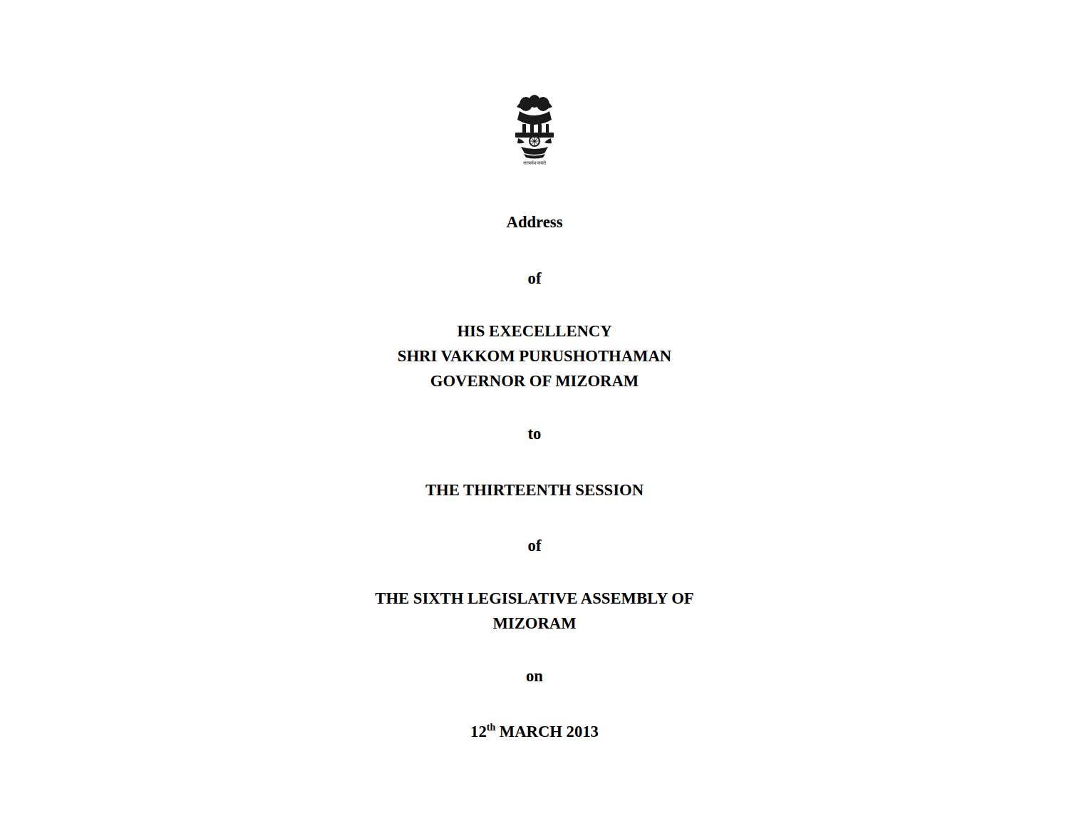सत्यमेव जयते
Address
of
HIS EXECELLENCY
SHRI VAKKOM PURUSHOTHAMAN
GOVERNOR OF MIZORAM
to
THE THIRTEENTH SESSION
of
THE SIXTH LEGISLATIVE ASSEMBLY OF
MIZORAM
on
12th MARCH 2013